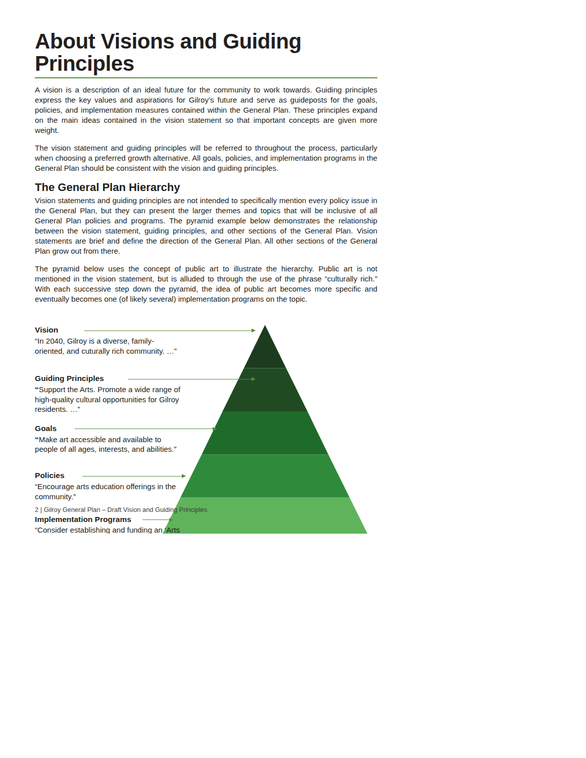About Visions and Guiding Principles
A vision is a description of an ideal future for the community to work towards. Guiding principles express the key values and aspirations for Gilroy’s future and serve as guideposts for the goals, policies, and implementation measures contained within the General Plan. These principles expand on the main ideas contained in the vision statement so that important concepts are given more weight.
The vision statement and guiding principles will be referred to throughout the process, particularly when choosing a preferred growth alternative. All goals, policies, and implementation programs in the General Plan should be consistent with the vision and guiding principles.
The General Plan Hierarchy
Vision statements and guiding principles are not intended to specifically mention every policy issue in the General Plan, but they can present the larger themes and topics that will be inclusive of all General Plan policies and programs. The pyramid example below demonstrates the relationship between the vision statement, guiding principles, and other sections of the General Plan. Vision statements are brief and define the direction of the General Plan. All other sections of the General Plan grow out from there.
The pyramid below uses the concept of public art to illustrate the hierarchy. Public art is not mentioned in the vision statement, but is alluded to through the use of the phrase “culturally rich.” With each successive step down the pyramid, the idea of public art becomes more specific and eventually becomes one (of likely several) implementation programs on the topic.
Vision
“In 2040, Gilroy is a diverse, family-oriented, and cuturally rich community. …”
Guiding Principles
“Support the Arts. Promote a wide range of high-quality cultural opportunities for Gilroy residents. …”
Goals
“Make art accessible and available to people of all ages, interests, and abilities.”
Policies
“Encourage arts education offerings in the community.”
Implementation Programs
“Consider establishing and funding an ‘Arts in the Parks’ youth program.”
2 | Gilroy General Plan – Draft Vision and Guiding Principles